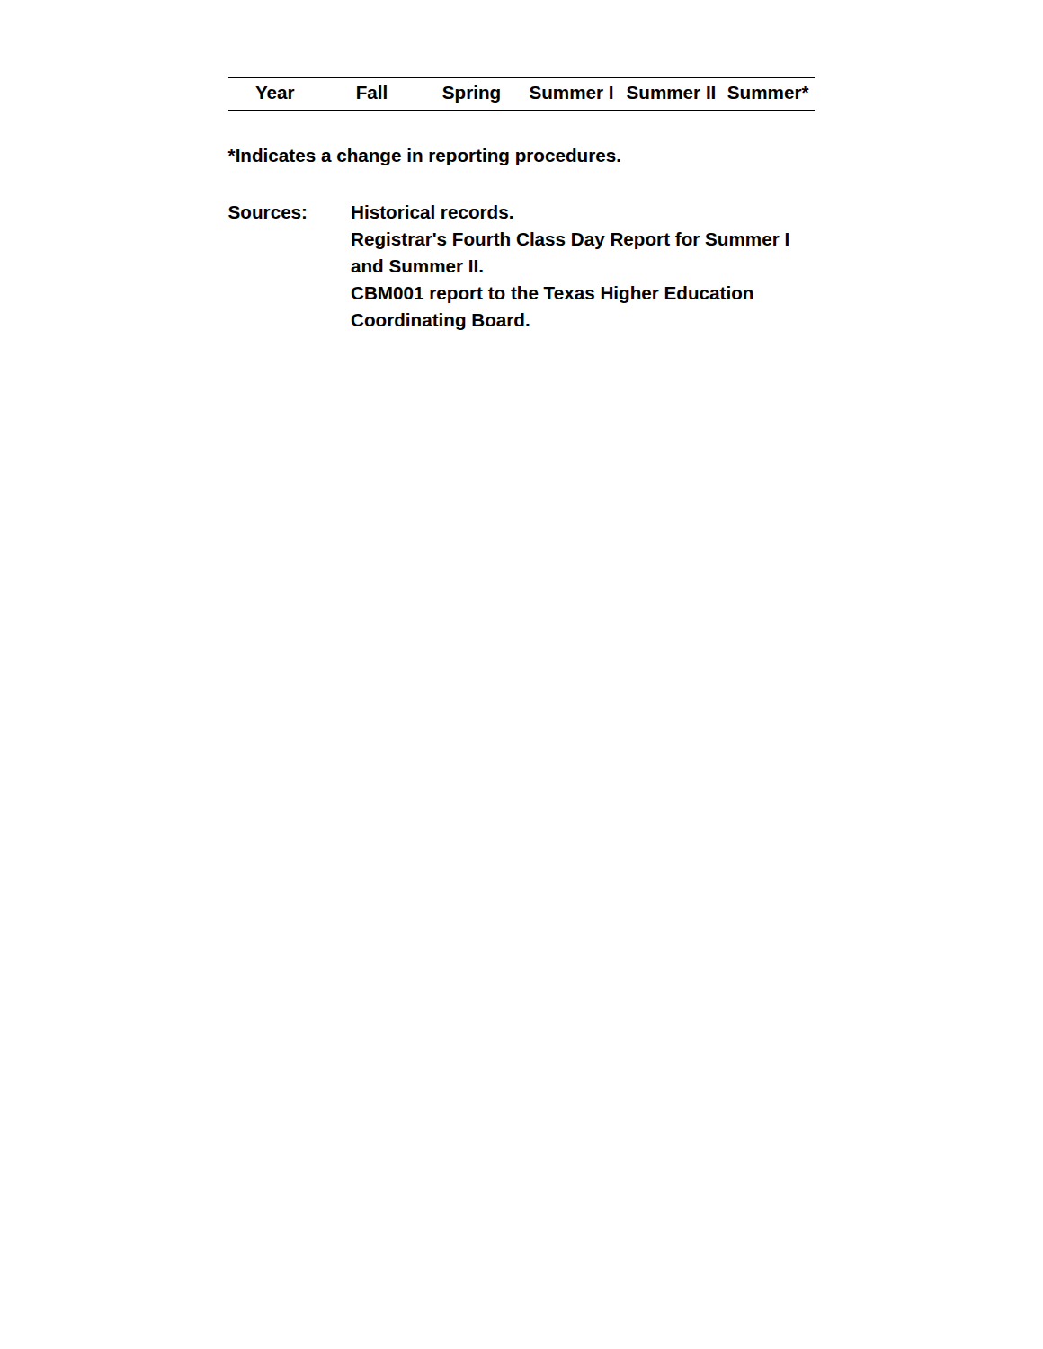| Year | Fall | Spring | Summer I | Summer II | Summer* |
| --- | --- | --- | --- | --- | --- |
*Indicates a change in reporting procedures.
| Sources: | Historical records. |
| | Registrar's Fourth Class Day Report for Summer I and Summer II. |
| | CBM001 report to the Texas Higher Education Coordinating Board. |